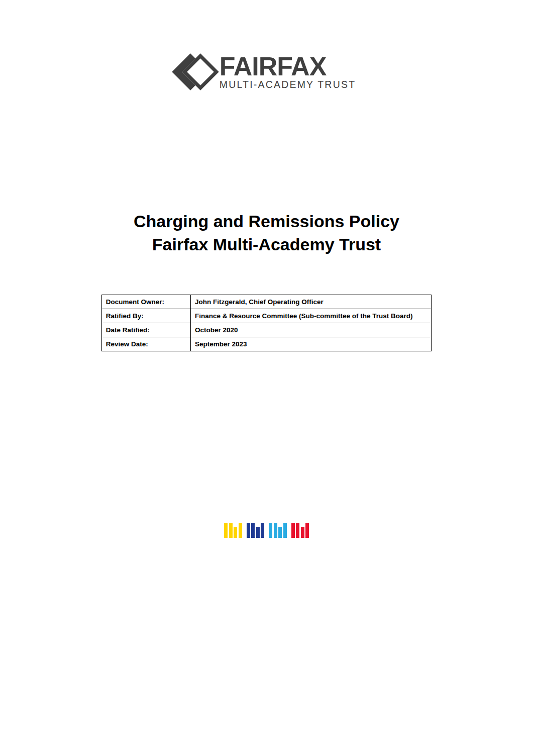FAIRFAX MULTI-ACADEMY TRUST
Charging and Remissions Policy
Fairfax Multi-Academy Trust
| Document Owner: | John Fitzgerald, Chief Operating Officer |
| Ratified By: | Finance & Resource Committee (Sub-committee of the Trust Board) |
| Date Ratified: | October 2020 |
| Review Date: | September 2023 |